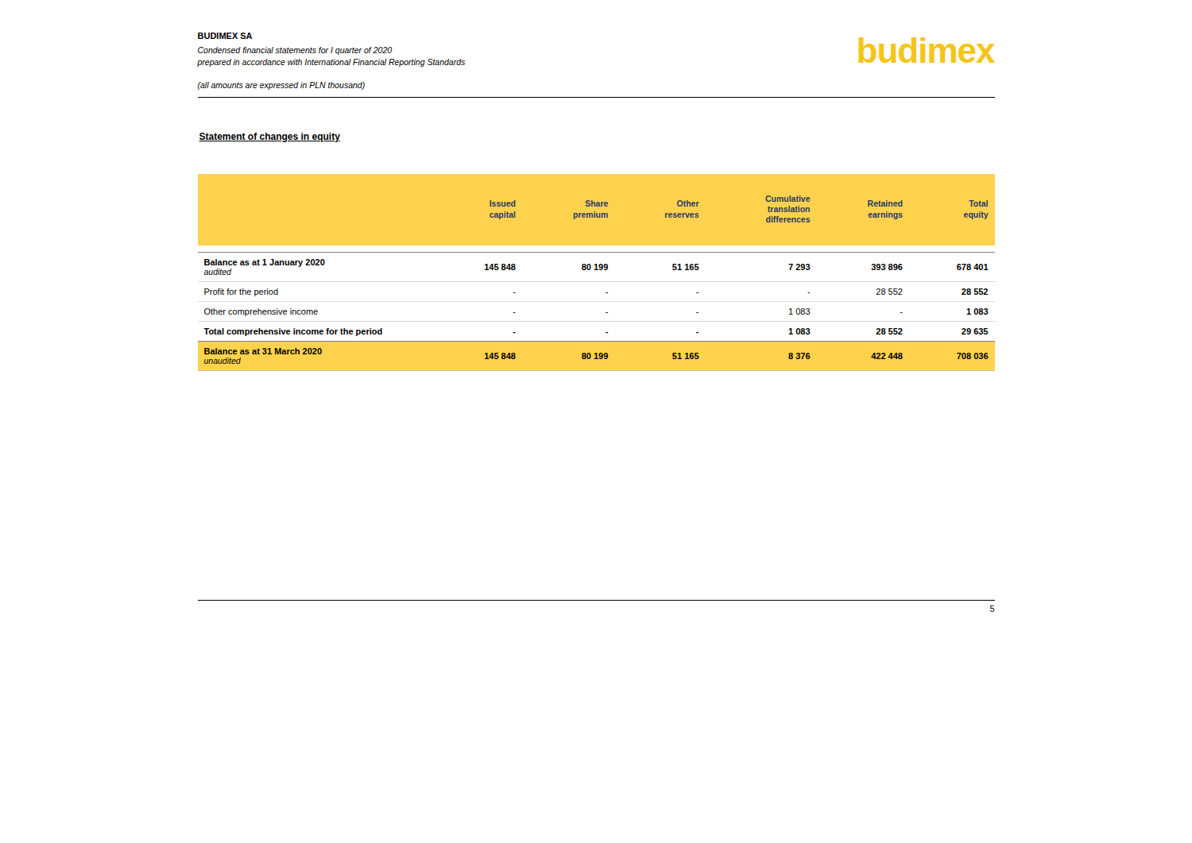BUDIMEX SA
Condensed financial statements for I quarter of 2020
prepared in accordance with International Financial Reporting Standards
(all amounts are expressed in PLN thousand)
budimex
Statement of changes in equity
| | Issued capital | Share premium | Other reserves | Cumulative translation differences | Retained earnings | Total equity |
| --- | --- | --- | --- | --- | --- | --- |
| Balance as at 1 January 2020 audited | 145 848 | 80 199 | 51 165 | 7 293 | 393 896 | 678 401 |
| Profit for the period | - | - | - | - | 28 552 | 28 552 |
| Other comprehensive income | - | - | - | 1 083 | - | 1 083 |
| Total comprehensive income for the period | - | - | - | 1 083 | 28 552 | 29 635 |
| Balance as at 31 March 2020 unaudited | 145 848 | 80 199 | 51 165 | 8 376 | 422 448 | 708 036 |
5